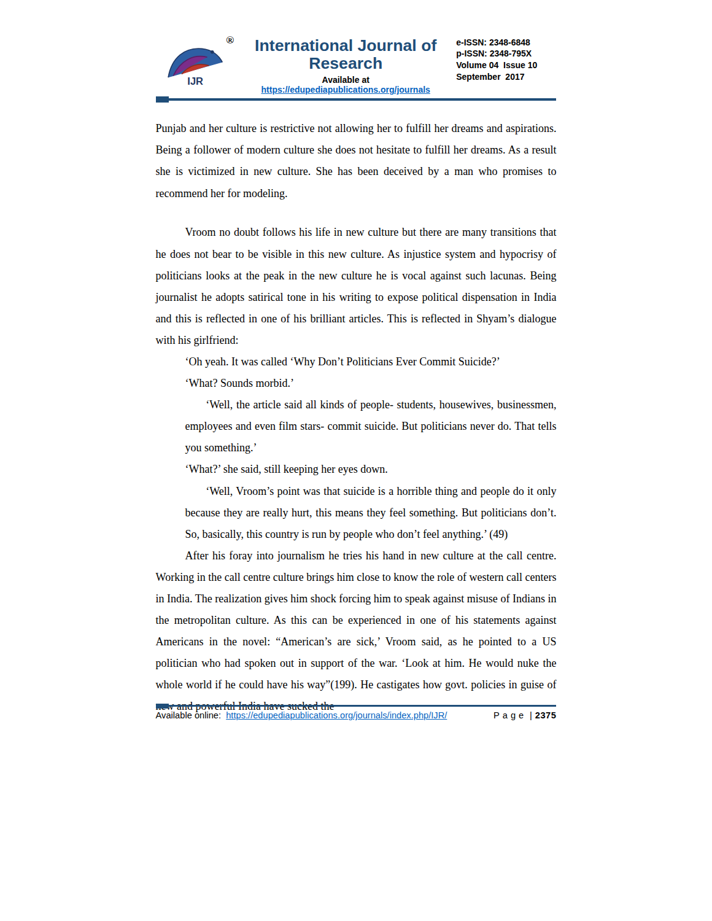® IJR
International Journal of Research
Available at https://edupediapublications.org/journals
e-ISSN: 2348-6848
p-ISSN: 2348-795X
Volume 04 Issue 10
September 2017
Punjab and her culture is restrictive not allowing her to fulfill her dreams and aspirations. Being a follower of modern culture she does not hesitate to fulfill her dreams. As a result she is victimized in new culture. She has been deceived by a man who promises to recommend her for modeling.
Vroom no doubt follows his life in new culture but there are many transitions that he does not bear to be visible in this new culture. As injustice system and hypocrisy of politicians looks at the peak in the new culture he is vocal against such lacunas. Being journalist he adopts satirical tone in his writing to expose political dispensation in India and this is reflected in one of his brilliant articles. This is reflected in Shyam’s dialogue with his girlfriend:
‘Oh yeah. It was called ‘Why Don’t Politicians Ever Commit Suicide?’
‘What? Sounds morbid.’
‘Well, the article said all kinds of people- students, housewives, businessmen, employees and even film stars- commit suicide. But politicians never do. That tells you something.’
‘What?’ she said, still keeping her eyes down.
‘Well, Vroom’s point was that suicide is a horrible thing and people do it only because they are really hurt, this means they feel something. But politicians don’t. So, basically, this country is run by people who don’t feel anything.’ (49)
After his foray into journalism he tries his hand in new culture at the call centre. Working in the call centre culture brings him close to know the role of western call centers in India. The realization gives him shock forcing him to speak against misuse of Indians in the metropolitan culture. As this can be experienced in one of his statements against Americans in the novel: “American’s are sick,’ Vroom said, as he pointed to a US politician who had spoken out in support of the war. ‘Look at him. He would nuke the whole world if he could have his way”(199). He castigates how govt. policies in guise of new and powerful India have sucked the
Available online: https://edupediapublications.org/journals/index.php/IJR/
P a g e | 2375